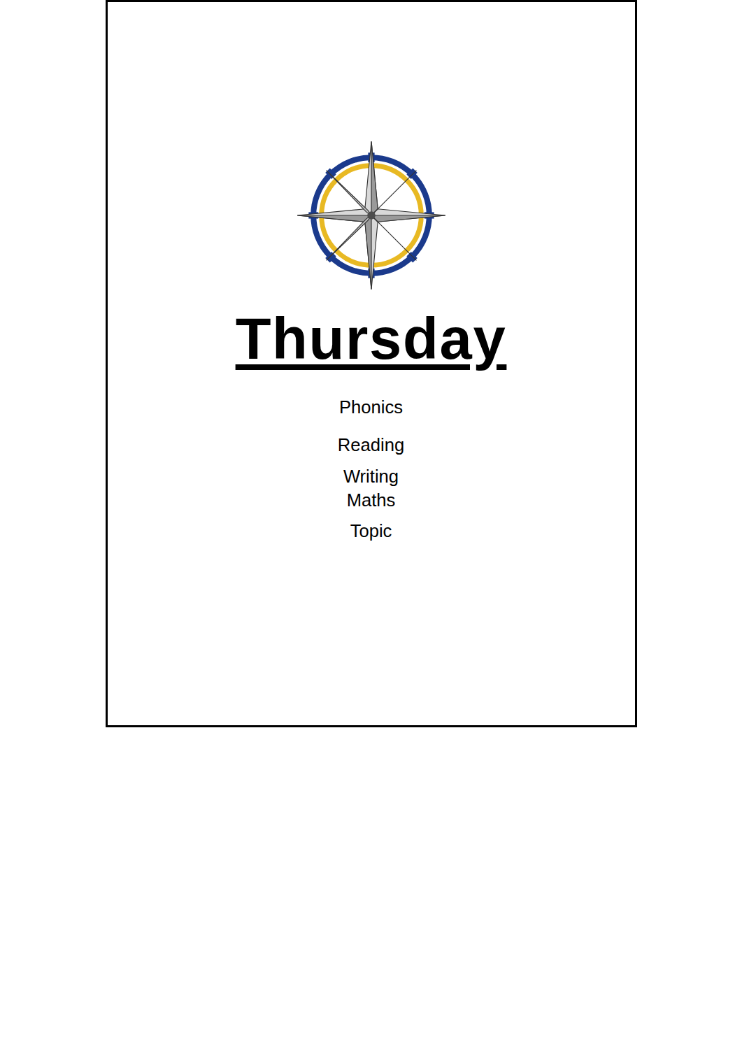Thursday
Phonics
Reading
Writing
Maths
Topic